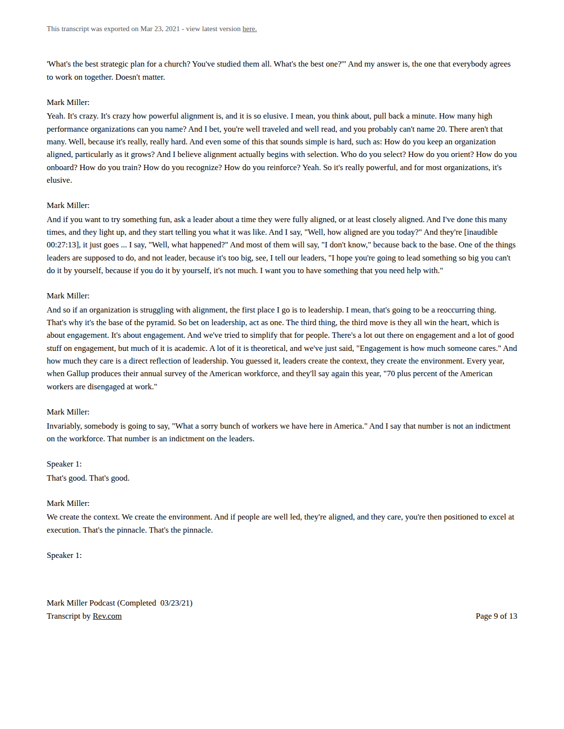This transcript was exported on Mar 23, 2021 - view latest version here.
'What's the best strategic plan for a church? You've studied them all. What's the best one?'" And my answer is, the one that everybody agrees to work on together. Doesn't matter.
Mark Miller:
Yeah. It's crazy. It's crazy how powerful alignment is, and it is so elusive. I mean, you think about, pull back a minute. How many high performance organizations can you name? And I bet, you're well traveled and well read, and you probably can't name 20. There aren't that many. Well, because it's really, really hard. And even some of this that sounds simple is hard, such as: How do you keep an organization aligned, particularly as it grows? And I believe alignment actually begins with selection. Who do you select? How do you orient? How do you onboard? How do you train? How do you recognize? How do you reinforce? Yeah. So it's really powerful, and for most organizations, it's elusive.
Mark Miller:
And if you want to try something fun, ask a leader about a time they were fully aligned, or at least closely aligned. And I've done this many times, and they light up, and they start telling you what it was like. And I say, "Well, how aligned are you today?" And they're [inaudible 00:27:13], it just goes ... I say, "Well, what happened?" And most of them will say, "I don't know," because back to the base. One of the things leaders are supposed to do, and not leader, because it's too big, see, I tell our leaders, "I hope you're going to lead something so big you can't do it by yourself, because if you do it by yourself, it's not much. I want you to have something that you need help with."
Mark Miller:
And so if an organization is struggling with alignment, the first place I go is to leadership. I mean, that's going to be a reoccurring thing. That's why it's the base of the pyramid. So bet on leadership, act as one. The third thing, the third move is they all win the heart, which is about engagement. It's about engagement. And we've tried to simplify that for people. There's a lot out there on engagement and a lot of good stuff on engagement, but much of it is academic. A lot of it is theoretical, and we've just said, "Engagement is how much someone cares." And how much they care is a direct reflection of leadership. You guessed it, leaders create the context, they create the environment. Every year, when Gallup produces their annual survey of the American workforce, and they'll say again this year, "70 plus percent of the American workers are disengaged at work."
Mark Miller:
Invariably, somebody is going to say, "What a sorry bunch of workers we have here in America." And I say that number is not an indictment on the workforce. That number is an indictment on the leaders.
Speaker 1:
That's good. That's good.
Mark Miller:
We create the context. We create the environment. And if people are well led, they're aligned, and they care, you're then positioned to excel at execution. That's the pinnacle. That's the pinnacle.
Speaker 1:
Mark Miller Podcast (Completed 03/23/21)
Transcript by Rev.com
Page 9 of 13